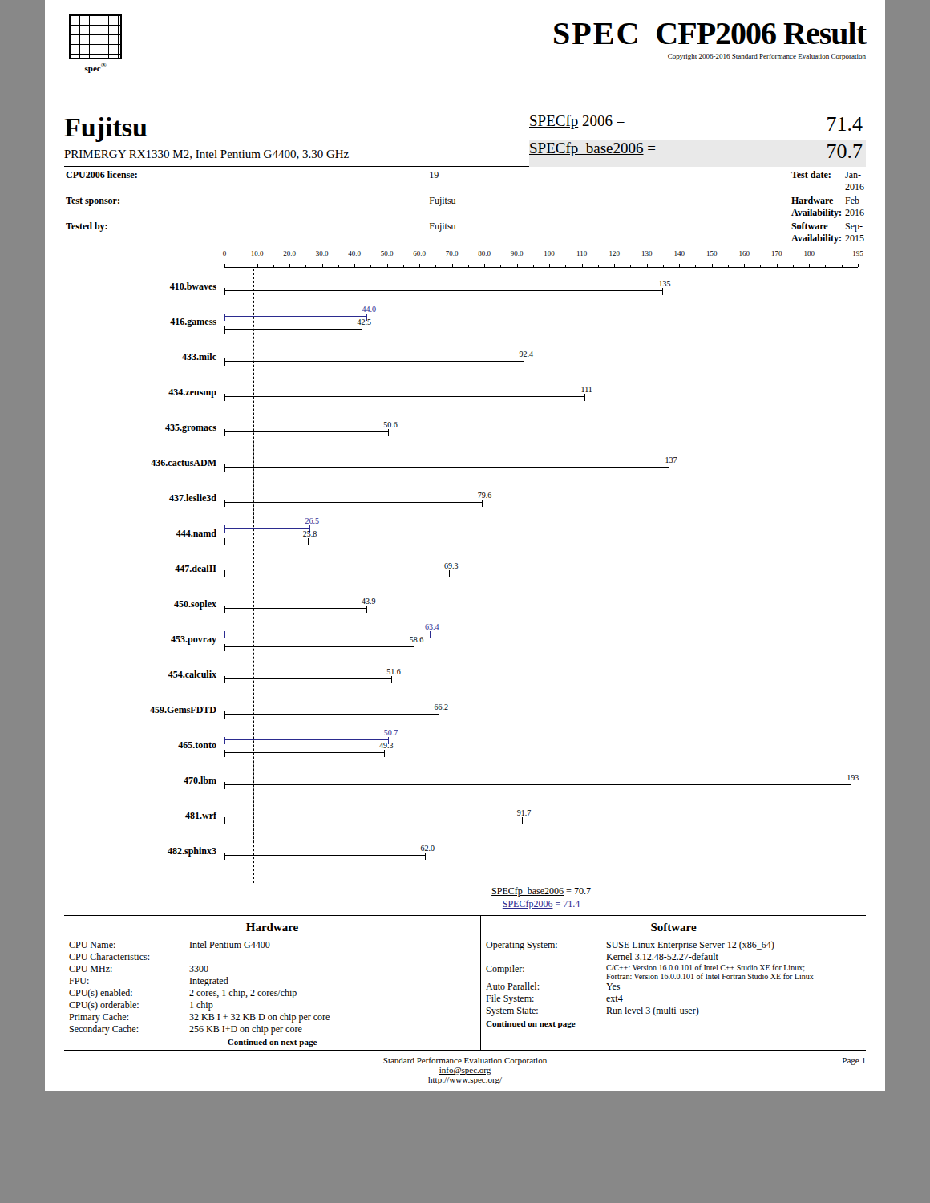spec®
SPEC CFP2006 Result
Copyright 2006-2016 Standard Performance Evaluation Corporation
Fujitsu
PRIMERGY RX1330 M2, Intel Pentium G4400, 3.30 GHz
SPECfp 2006 = 71.4
SPECfp_base2006 = 70.7
| CPU2006 license: | 19 | Test date: | Jan-2016 |
| Test sponsor: | Fujitsu | Hardware Availability: | Feb-2016 |
| Tested by: | Fujitsu | Software Availability: | Sep-2015 |
0 10.0 20.0 30.0 40.0 50.0 60.0 70.0 80.0 90.0 100 110 120 130 140 150 160 170 180 195
410.bwaves
135
416.gamess
44.0
42.5
433.milc
92.4
434.zeusmp
111
435.gromacs
50.6
436.cactusADM
137
437.leslie3d
79.6
444.namd
26.5
25.8
447.dealII
69.3
450.soplex
43.9
453.povray
63.4
58.6
454.calculix
51.6
459.GemsFDTD
66.2
465.tonto
50.7
49.3
470.lbm
193
481.wrf
91.7
482.sphinx3
62.0
SPECfp_base2006 = 70.7
SPECfp2006 = 71.4
Hardware
CPU Name:
Intel Pentium G4400
CPU Characteristics:
CPU MHz:
3300
FPU:
Integrated
CPU(s) enabled:
2 cores, 1 chip, 2 cores/chip
CPU(s) orderable:
1 chip
Primary Cache:
32 KB I + 32 KB D on chip per core
Secondary Cache:
256 KB I+D on chip per core
Continued on next page
Software
Operating System:
SUSE Linux Enterprise Server 12 (x86_64)
Kernel 3.12.48-52.27-default
Compiler:
C/C++: Version 16.0.0.101 of Intel C++ Studio XE for Linux;
Fortran: Version 16.0.0.101 of Intel Fortran Studio XE for Linux
Auto Parallel:
Yes
File System:
ext4
System State:
Run level 3 (multi-user)
Continued on next page
Standard Performance Evaluation Corporation
info@spec.org
http://www.spec.org/ Page 1